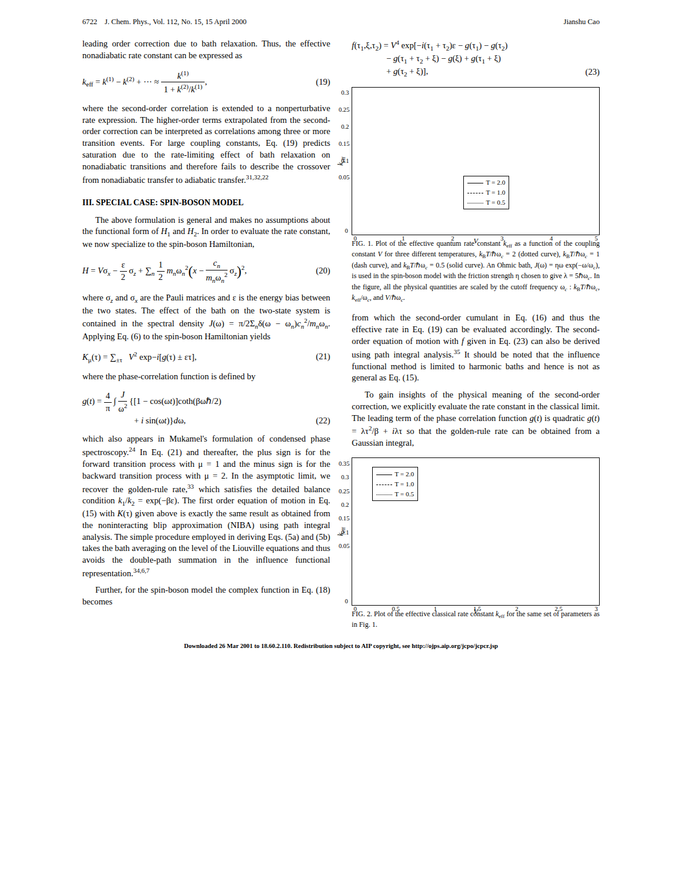6722 J. Chem. Phys., Vol. 112, No. 15, 15 April 2000
Jianshu Cao
leading order correction due to bath relaxation. Thus, the effective nonadiabatic rate constant can be expressed as
keff = k(1) − k(2) + ··· ≈ k(1) 1 + k(2)/k(1), (19)
where the second-order correlation is extended to a nonperturbative rate expression. The higher-order terms extrapolated from the second-order correction can be interpreted as correlations among three or more transition events. For large coupling constants, Eq. (19) predicts saturation due to the rate-limiting effect of bath relaxation on nonadiabatic transitions and therefore fails to describe the crossover from nonadiabatic transfer to adiabatic transfer.31,32,22
III. SPECIAL CASE: SPIN-BOSON MODEL
The above formulation is general and makes no assumptions about the functional form of H1 and H2. In order to evaluate the rate constant, we now specialize to the spin-boson Hamiltonian,
H = Vσx − ε 2 σz + ∑n 12 mnωn2(x − cn mnωn2 σz)2, (20)
where σz and σx are the Pauli matrices and ε is the energy bias between the two states. The effect of the bath on the two-state system is contained in the spectral density J(ω) = π/2Σnδ(ω − ωn)cn2/mnωn. Applying Eq. (6) to the spin-boson Hamiltonian yields
Kμ(τ) = ∑±τ V2 exp−i[g(τ) ± ετ], (21)
where the phase-correlation function is defined by
g(t) = 4 π ∫ Jω2 {[1 − cos(ωt)]coth(βωℏ/2)
+ i sin(ωt)}dω, (22)
which also appears in Mukamel's formulation of condensed phase spectroscopy.24 In Eq. (21) and thereafter, the plus sign is for the forward transition process with μ = 1 and the minus sign is for the backward transition process with μ = 2. In the asymptotic limit, we recover the golden-rule rate,33 which satisfies the detailed balance condition k1/k2 = exp(−βε). The first order equation of motion in Eq. (15) with K(τ) given above is exactly the same result as obtained from the noninteracting blip approximation (NIBA) using path integral analysis. The simple procedure employed in deriving Eqs. (5a) and (5b) takes the bath averaging on the level of the Liouville equations and thus avoids the double-path summation in the influence functional representation.34,6,7
Further, for the spin-boson model the complex function in Eq. (18) becomes
f(τ1,ξ,τ2) = V4 exp[−i(τ1 + τ2)ε − g(τ1) − g(τ2)
− g(τ1 + τ2 + ξ) − g(ξ) + g(τ1 + ξ)
+ g(τ2 + ξ)], (23)
keff V 0.3 0.25 0.2 0.15 0.1 0.05 0 0 1 2 3 4 5
T = 2.0
T = 1.0
T = 0.5
FIG. 1. Plot of the effective quantum rate constant keff as a function of the coupling constant V for three different temperatures, kBT/ℏωc = 2 (dotted curve), kBT/ℏωc = 1 (dash curve), and kBT/ℏωc = 0.5 (solid curve). An Ohmic bath, J(ω) = ηω exp(−ω/ωc), is used in the spin-boson model with the friction strength η chosen to give λ = 5ℏωc. In the figure, all the physical quantities are scaled by the cutoff frequency ωc : kBT/ℏωc, keff/ωc, and V/ℏωc.
from which the second-order cumulant in Eq. (16) and thus the effective rate in Eq. (19) can be evaluated accordingly. The second-order equation of motion with f given in Eq. (23) can also be derived using path integral analysis.35 It should be noted that the influence functional method is limited to harmonic baths and hence is not as general as Eq. (15).
To gain insights of the physical meaning of the second-order correction, we explicitly evaluate the rate constant in the classical limit. The leading term of the phase correlation function g(t) is quadratic g(t) = λτ2/β + iλτ so that the golden-rule rate can be obtained from a Gaussian integral,
keff V 0.35 0.3 0.25 0.2 0.15 0.1 0.05 0 0 0.5 1 1.5 2 2.5 3
T = 2.0
T = 1.0
T = 0.5
FIG. 2. Plot of the effective classical rate constant keff for the same set of parameters as in Fig. 1.
Downloaded 26 Mar 2001 to 18.60.2.110. Redistribution subject to AIP copyright, see http://ojps.aip.org/jcpo/jcpcr.jsp